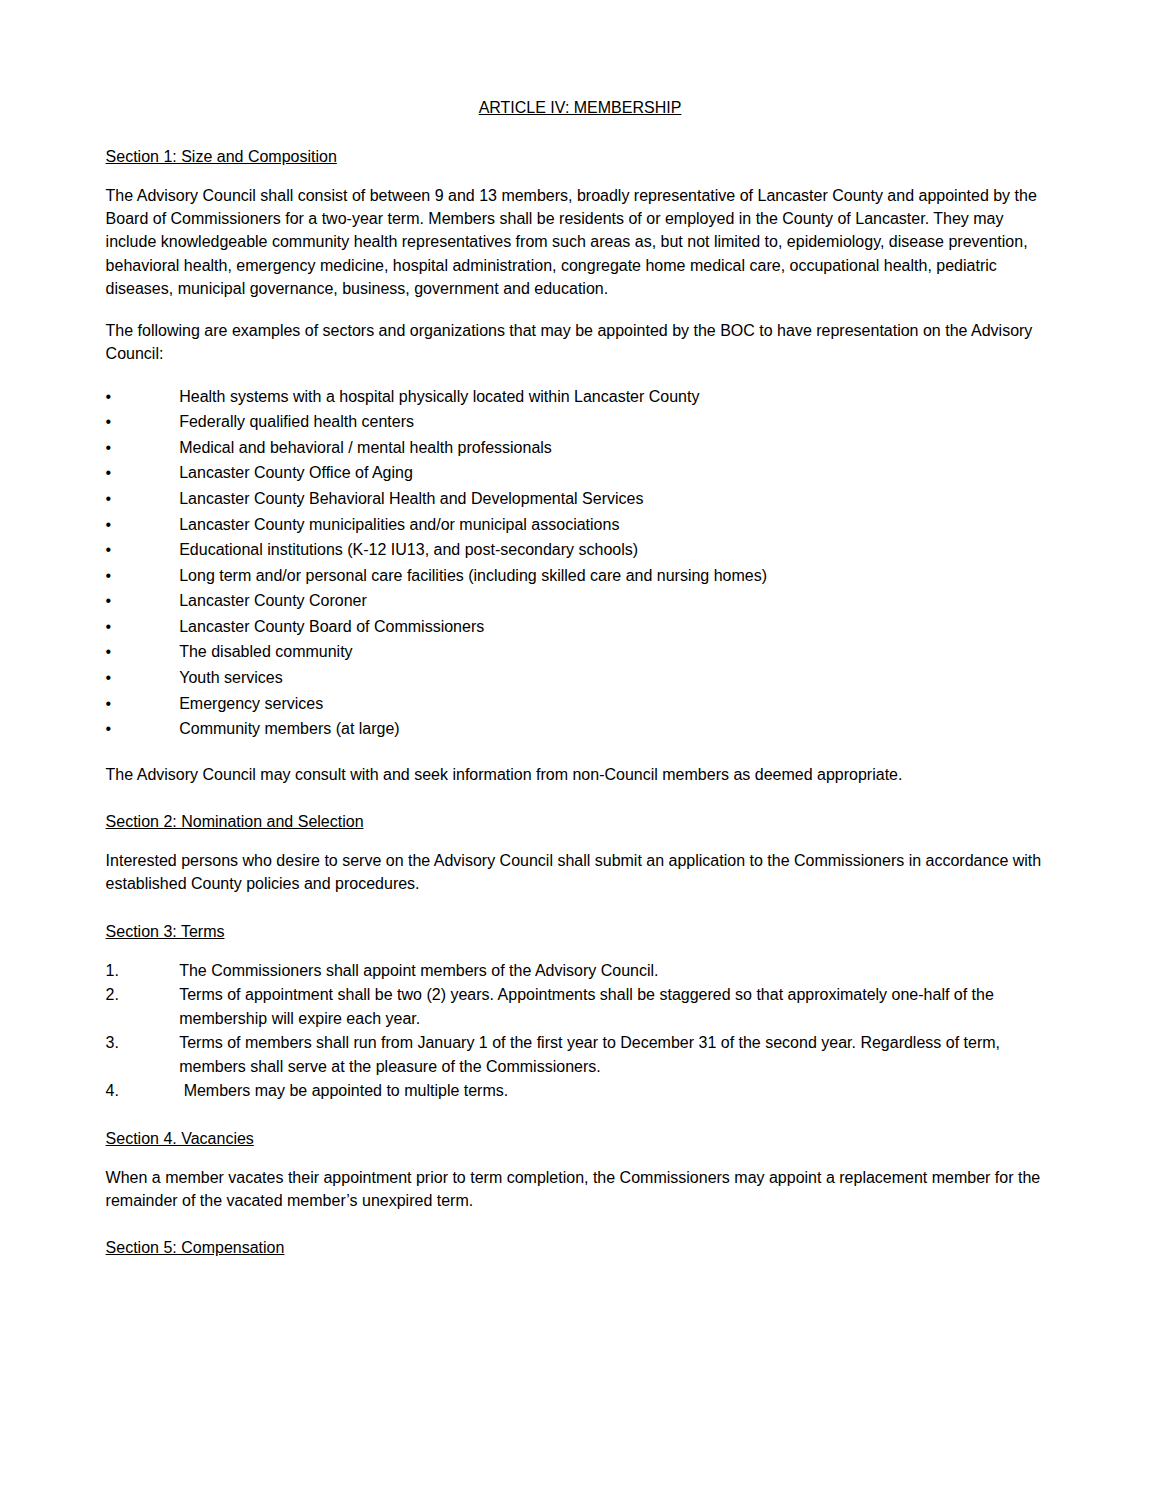ARTICLE IV: MEMBERSHIP
Section 1: Size and Composition
The Advisory Council shall consist of between 9 and 13 members, broadly representative of Lancaster County and appointed by the Board of Commissioners for a two-year term. Members shall be residents of or employed in the County of Lancaster. They may include knowledgeable community health representatives from such areas as, but not limited to, epidemiology, disease prevention, behavioral health, emergency medicine, hospital administration, congregate home medical care, occupational health, pediatric diseases, municipal governance, business, government and education.
The following are examples of sectors and organizations that may be appointed by the BOC to have representation on the Advisory Council:
Health systems with a hospital physically located within Lancaster County
Federally qualified health centers
Medical and behavioral / mental health professionals
Lancaster County Office of Aging
Lancaster County Behavioral Health and Developmental Services
Lancaster County municipalities and/or municipal associations
Educational institutions (K-12 IU13, and post-secondary schools)
Long term and/or personal care facilities (including skilled care and nursing homes)
Lancaster County Coroner
Lancaster County Board of Commissioners
The disabled community
Youth services
Emergency services
Community members (at large)
The Advisory Council may consult with and seek information from non-Council members as deemed appropriate.
Section 2: Nomination and Selection
Interested persons who desire to serve on the Advisory Council shall submit an application to the Commissioners in accordance with established County policies and procedures.
Section 3: Terms
The Commissioners shall appoint members of the Advisory Council.
Terms of appointment shall be two (2) years. Appointments shall be staggered so that approximately one-half of the membership will expire each year.
Terms of members shall run from January 1 of the first year to December 31 of the second year. Regardless of term, members shall serve at the pleasure of the Commissioners.
Members may be appointed to multiple terms.
Section 4. Vacancies
When a member vacates their appointment prior to term completion, the Commissioners may appoint a replacement member for the remainder of the vacated member’s unexpired term.
Section 5: Compensation